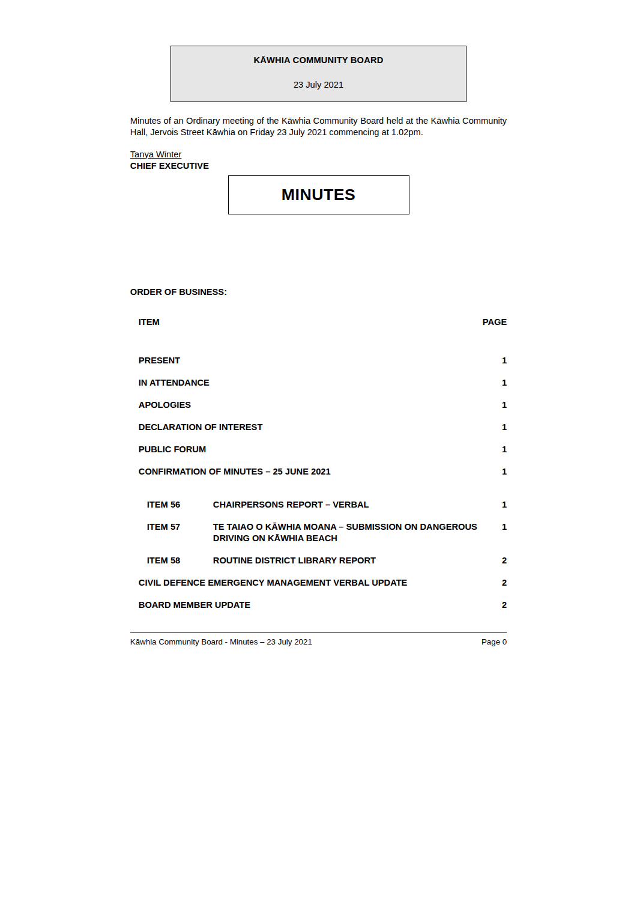KĀWHIA COMMUNITY BOARD
23 July 2021
Minutes of an Ordinary meeting of the Kāwhia Community Board held at the Kāwhia Community Hall, Jervois Street Kāwhia on Friday 23 July 2021 commencing at 1.02pm.
Tanya Winter
CHIEF EXECUTIVE
MINUTES
ORDER OF BUSINESS:
| ITEM | | PAGE |
| PRESENT | | 1 |
| IN ATTENDANCE | | 1 |
| APOLOGIES | | 1 |
| DECLARATION OF INTEREST | 1 |
| PUBLIC FORUM | | 1 |
| CONFIRMATION OF MINUTES – 25 JUNE 2021 | 1 |
| ITEM 56 | CHAIRPERSONS REPORT – VERBAL | 1 |
| ITEM 57 | TE TAIAO O KĀWHIA MOANA – SUBMISSION ON DANGEROUS DRIVING ON KĀWHIA BEACH | 1 |
| ITEM 58 | ROUTINE DISTRICT LIBRARY REPORT | 2 |
| CIVIL DEFENCE EMERGENCY MANAGEMENT VERBAL UPDATE | 2 |
| BOARD MEMBER UPDATE | 2 |
Kāwhia Community Board - Minutes – 23 July 2021 Page 0